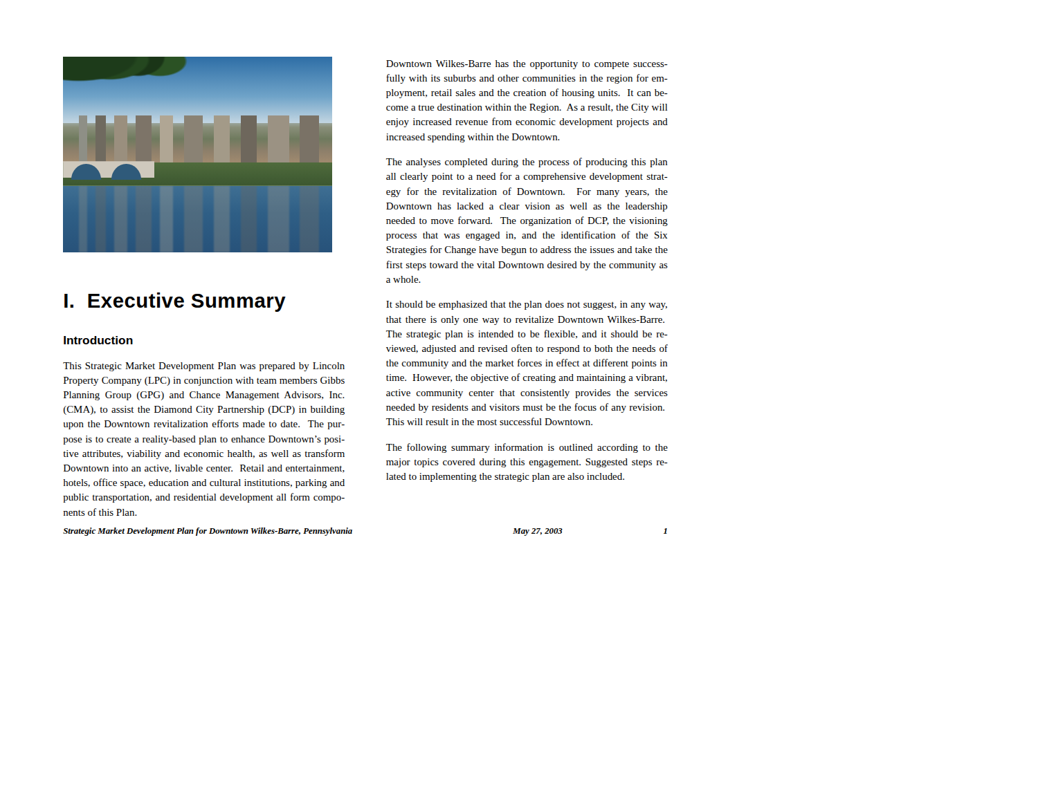I. Executive Summary
Introduction
This Strategic Market Development Plan was prepared by Lincoln Property Company (LPC) in conjunction with team members Gibbs Planning Group (GPG) and Chance Management Advisors, Inc. (CMA), to assist the Diamond City Partnership (DCP) in building upon the Downtown revitalization efforts made to date. The purpose is to create a reality-based plan to enhance Downtown’s positive attributes, viability and economic health, as well as transform Downtown into an active, livable center. Retail and entertainment, hotels, office space, education and cultural institutions, parking and public transportation, and residential development all form components of this Plan.
Downtown Wilkes-Barre has the opportunity to compete successfully with its suburbs and other communities in the region for employment, retail sales and the creation of housing units. It can become a true destination within the Region. As a result, the City will enjoy increased revenue from economic development projects and increased spending within the Downtown.
The analyses completed during the process of producing this plan all clearly point to a need for a comprehensive development strategy for the revitalization of Downtown. For many years, the Downtown has lacked a clear vision as well as the leadership needed to move forward. The organization of DCP, the visioning process that was engaged in, and the identification of the Six Strategies for Change have begun to address the issues and take the first steps toward the vital Downtown desired by the community as a whole.
It should be emphasized that the plan does not suggest, in any way, that there is only one way to revitalize Downtown Wilkes-Barre. The strategic plan is intended to be flexible, and it should be reviewed, adjusted and revised often to respond to both the needs of the community and the market forces in effect at different points in time. However, the objective of creating and maintaining a vibrant, active community center that consistently provides the services needed by residents and visitors must be the focus of any revision. This will result in the most successful Downtown.
The following summary information is outlined according to the major topics covered during this engagement. Suggested steps related to implementing the strategic plan are also included.
Strategic Market Development Plan for Downtown Wilkes-Barre, Pennsylvania
May 27, 2003
1